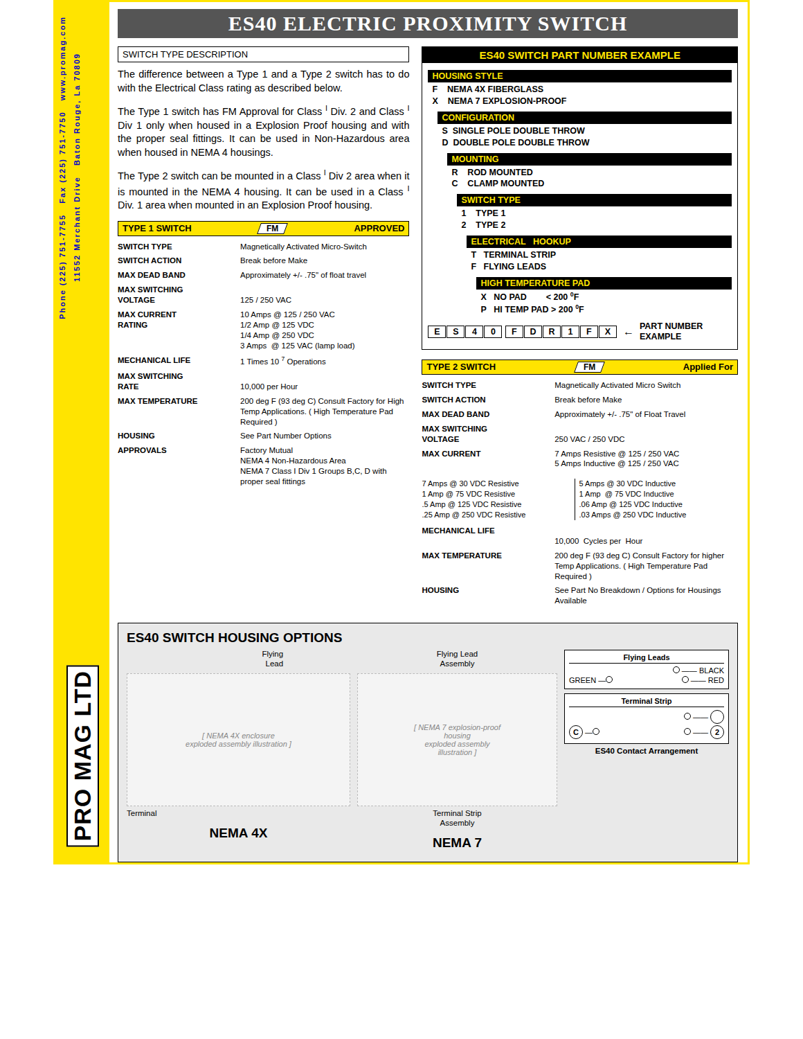Phone (225) 751-7755 Fax (225) 751-7750 www.promag.com
11552 Merchant Drive Baton Rouge, La 70809
PRO MAG LTD
ES40 ELECTRIC PROXIMITY SWITCH
SWITCH TYPE DESCRIPTION
The difference between a Type 1 and a Type 2 switch has to do with the Electrical Class rating as described below.
The Type 1 switch has FM Approval for Class I Div. 2 and Class I Div 1 only when housed in a Explosion Proof housing and with the proper seal fittings. It can be used in Non-Hazardous area when housed in NEMA 4 housings.
The Type 2 switch can be mounted in a Class I Div 2 area when it is mounted in the NEMA 4 housing. It can be used in a Class I Div. 1 area when mounted in an Explosion Proof housing.
TYPE 1 SWITCH FM APPROVED
| SWITCH TYPE | Magnetically Activated Micro-Switch |
| SWITCH ACTION | Break before Make |
| MAX DEAD BAND | Approximately +/- .75" of float travel |
| MAX SWITCHING VOLTAGE | 125 / 250 VAC |
| MAX CURRENT RATING | 10 Amps @ 125 / 250 VAC 1/2 Amp @ 125 VDC 1/4 Amp @ 250 VDC 3 Amps @ 125 VAC (lamp load) |
| MECHANICAL LIFE | 1 Times 10 7 Operations |
| MAX SWITCHING RATE | 10,000 per Hour |
| MAX TEMPERATURE | 200 deg F (93 deg C) Consult Factory for High Temp Applications. ( High Temperature Pad Required ) |
| HOUSING | See Part Number Options |
| APPROVALS | Factory Mutual NEMA 4 Non-Hazardous Area NEMA 7 Class I Div 1 Groups B,C, D with proper seal fittings |
ES40 SWITCH PART NUMBER EXAMPLE
HOUSING STYLE
F NEMA 4X FIBERGLASS
X NEMA 7 EXPLOSION-PROOF
CONFIGURATION
S SINGLE POLE DOUBLE THROW
D DOUBLE POLE DOUBLE THROW
MOUNTING
R ROD MOUNTED
C CLAMP MOUNTED
SWITCH TYPE
1 TYPE 1
2 TYPE 2
ELECTRICAL HOOKUP
T TERMINAL STRIP
F FLYING LEADS
HIGH TEMPERATURE PAD
X NO PAD < 200 0 F
P HI TEMP PAD > 200 0 F
ES 40 FDR 1 FX ← PART NUMBER
EXAMPLE
TYPE 2 SWITCH FM Applied For
| SWITCH TYPE | Magnetically Activated Micro Switch |
| SWITCH ACTION | Break before Make |
| MAX DEAD BAND | Approximately +/- .75" of Float Travel |
| MAX SWITCHING VOLTAGE | 250 VAC / 250 VDC |
| MAX CURRENT | 7 Amps Resistive @ 125 / 250 VAC 5 Amps Inductive @ 125 / 250 VAC |
| 7 Amps @ 30 VDC Resistive 1 Amp @ 75 VDC Resistive .5 Amp @ 125 VDC Resistive .25 Amp @ 250 VDC Resistive | 5 Amps @ 30 VDC Inductive 1 Amp @ 75 VDC Inductive .06 Amp @ 125 VDC Inductive .03 Amps @ 250 VDC Inductive |
| MECHANICAL LIFE | 10,000 Cycles per Hour |
| MAX TEMPERATURE | 200 deg F (93 deg C) Consult Factory for higher Temp Applications. ( High Temperature Pad Required ) |
| HOUSING | See Part No Breakdown / Options for Housings Available |
ES40 SWITCH HOUSING OPTIONS
Flying
Lead
[ NEMA 4X enclosure
exploded assembly illustration ]
Terminal
NEMA 4X
Flying Lead
Assembly
[ NEMA 7 explosion-proof housing
exploded assembly illustration ]
Terminal Strip
Assembly
NEMA 7
Flying Leads
—— BLACK
GREEN — —— RED
Terminal Strip
——
C — —— 2
ES40 Contact Arrangement